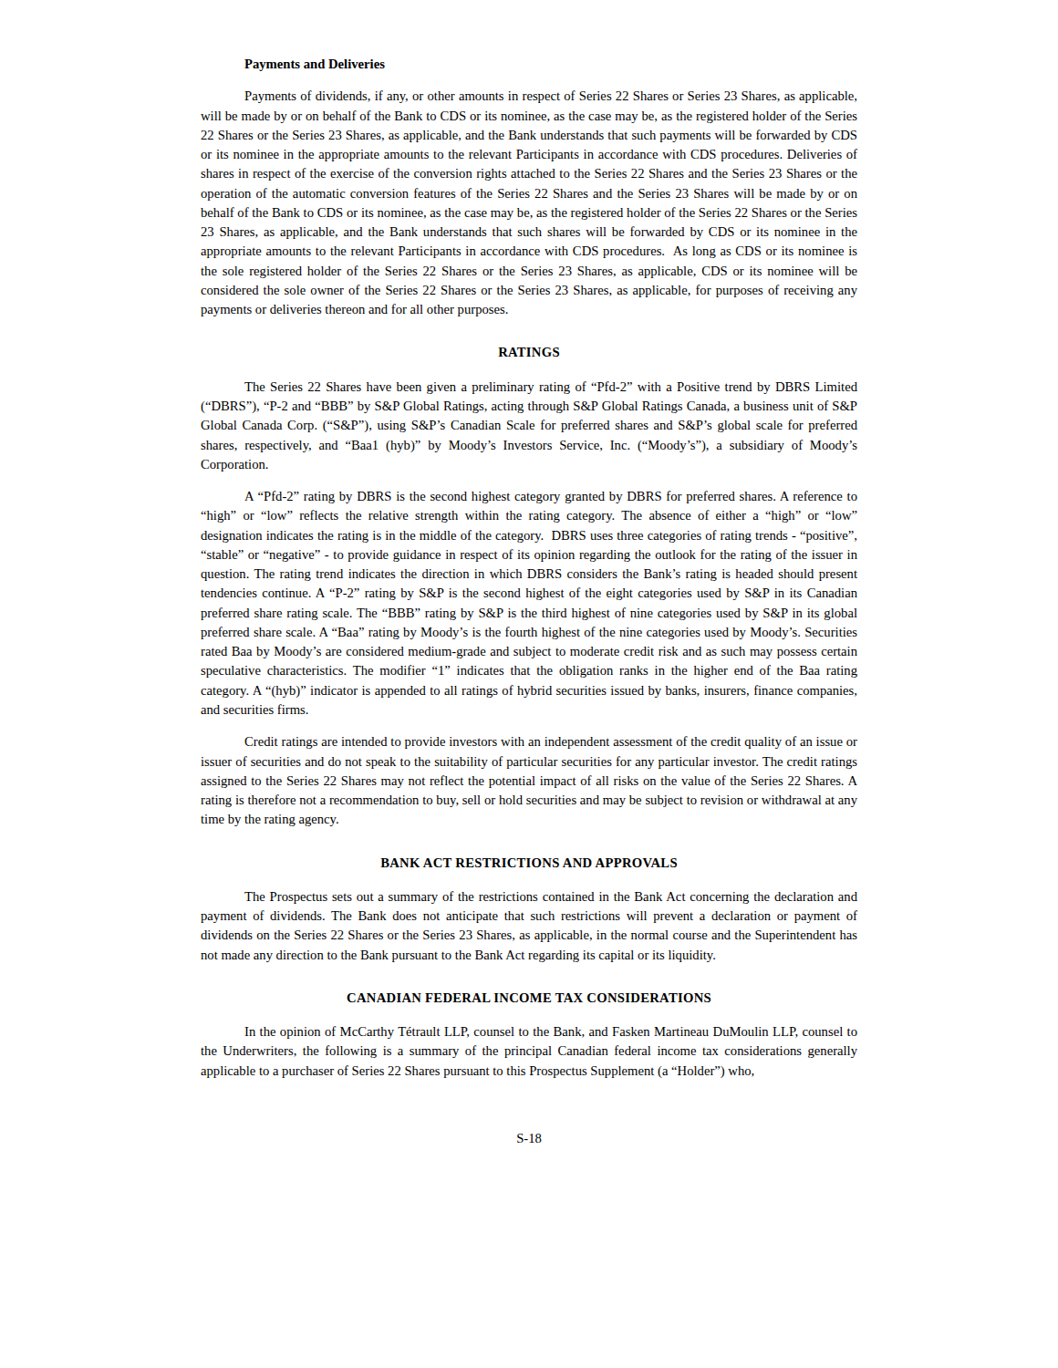Payments and Deliveries
Payments of dividends, if any, or other amounts in respect of Series 22 Shares or Series 23 Shares, as applicable, will be made by or on behalf of the Bank to CDS or its nominee, as the case may be, as the registered holder of the Series 22 Shares or the Series 23 Shares, as applicable, and the Bank understands that such payments will be forwarded by CDS or its nominee in the appropriate amounts to the relevant Participants in accordance with CDS procedures. Deliveries of shares in respect of the exercise of the conversion rights attached to the Series 22 Shares and the Series 23 Shares or the operation of the automatic conversion features of the Series 22 Shares and the Series 23 Shares will be made by or on behalf of the Bank to CDS or its nominee, as the case may be, as the registered holder of the Series 22 Shares or the Series 23 Shares, as applicable, and the Bank understands that such shares will be forwarded by CDS or its nominee in the appropriate amounts to the relevant Participants in accordance with CDS procedures. As long as CDS or its nominee is the sole registered holder of the Series 22 Shares or the Series 23 Shares, as applicable, CDS or its nominee will be considered the sole owner of the Series 22 Shares or the Series 23 Shares, as applicable, for purposes of receiving any payments or deliveries thereon and for all other purposes.
RATINGS
The Series 22 Shares have been given a preliminary rating of “Pfd-2” with a Positive trend by DBRS Limited (“DBRS”), “P-2 and “BBB” by S&P Global Ratings, acting through S&P Global Ratings Canada, a business unit of S&P Global Canada Corp. (“S&P”), using S&P’s Canadian Scale for preferred shares and S&P’s global scale for preferred shares, respectively, and “Baa1 (hyb)” by Moody’s Investors Service, Inc. (“Moody’s”), a subsidiary of Moody’s Corporation.
A “Pfd-2” rating by DBRS is the second highest category granted by DBRS for preferred shares. A reference to “high” or “low” reflects the relative strength within the rating category. The absence of either a “high” or “low” designation indicates the rating is in the middle of the category. DBRS uses three categories of rating trends - “positive”, “stable” or “negative” - to provide guidance in respect of its opinion regarding the outlook for the rating of the issuer in question. The rating trend indicates the direction in which DBRS considers the Bank’s rating is headed should present tendencies continue. A “P-2” rating by S&P is the second highest of the eight categories used by S&P in its Canadian preferred share rating scale. The “BBB” rating by S&P is the third highest of nine categories used by S&P in its global preferred share scale. A “Baa” rating by Moody’s is the fourth highest of the nine categories used by Moody’s. Securities rated Baa by Moody’s are considered medium-grade and subject to moderate credit risk and as such may possess certain speculative characteristics. The modifier “1” indicates that the obligation ranks in the higher end of the Baa rating category. A “(hyb)” indicator is appended to all ratings of hybrid securities issued by banks, insurers, finance companies, and securities firms.
Credit ratings are intended to provide investors with an independent assessment of the credit quality of an issue or issuer of securities and do not speak to the suitability of particular securities for any particular investor. The credit ratings assigned to the Series 22 Shares may not reflect the potential impact of all risks on the value of the Series 22 Shares. A rating is therefore not a recommendation to buy, sell or hold securities and may be subject to revision or withdrawal at any time by the rating agency.
BANK ACT RESTRICTIONS AND APPROVALS
The Prospectus sets out a summary of the restrictions contained in the Bank Act concerning the declaration and payment of dividends. The Bank does not anticipate that such restrictions will prevent a declaration or payment of dividends on the Series 22 Shares or the Series 23 Shares, as applicable, in the normal course and the Superintendent has not made any direction to the Bank pursuant to the Bank Act regarding its capital or its liquidity.
CANADIAN FEDERAL INCOME TAX CONSIDERATIONS
In the opinion of McCarthy Tétrault LLP, counsel to the Bank, and Fasken Martineau DuMoulin LLP, counsel to the Underwriters, the following is a summary of the principal Canadian federal income tax considerations generally applicable to a purchaser of Series 22 Shares pursuant to this Prospectus Supplement (a “Holder”) who,
S-18